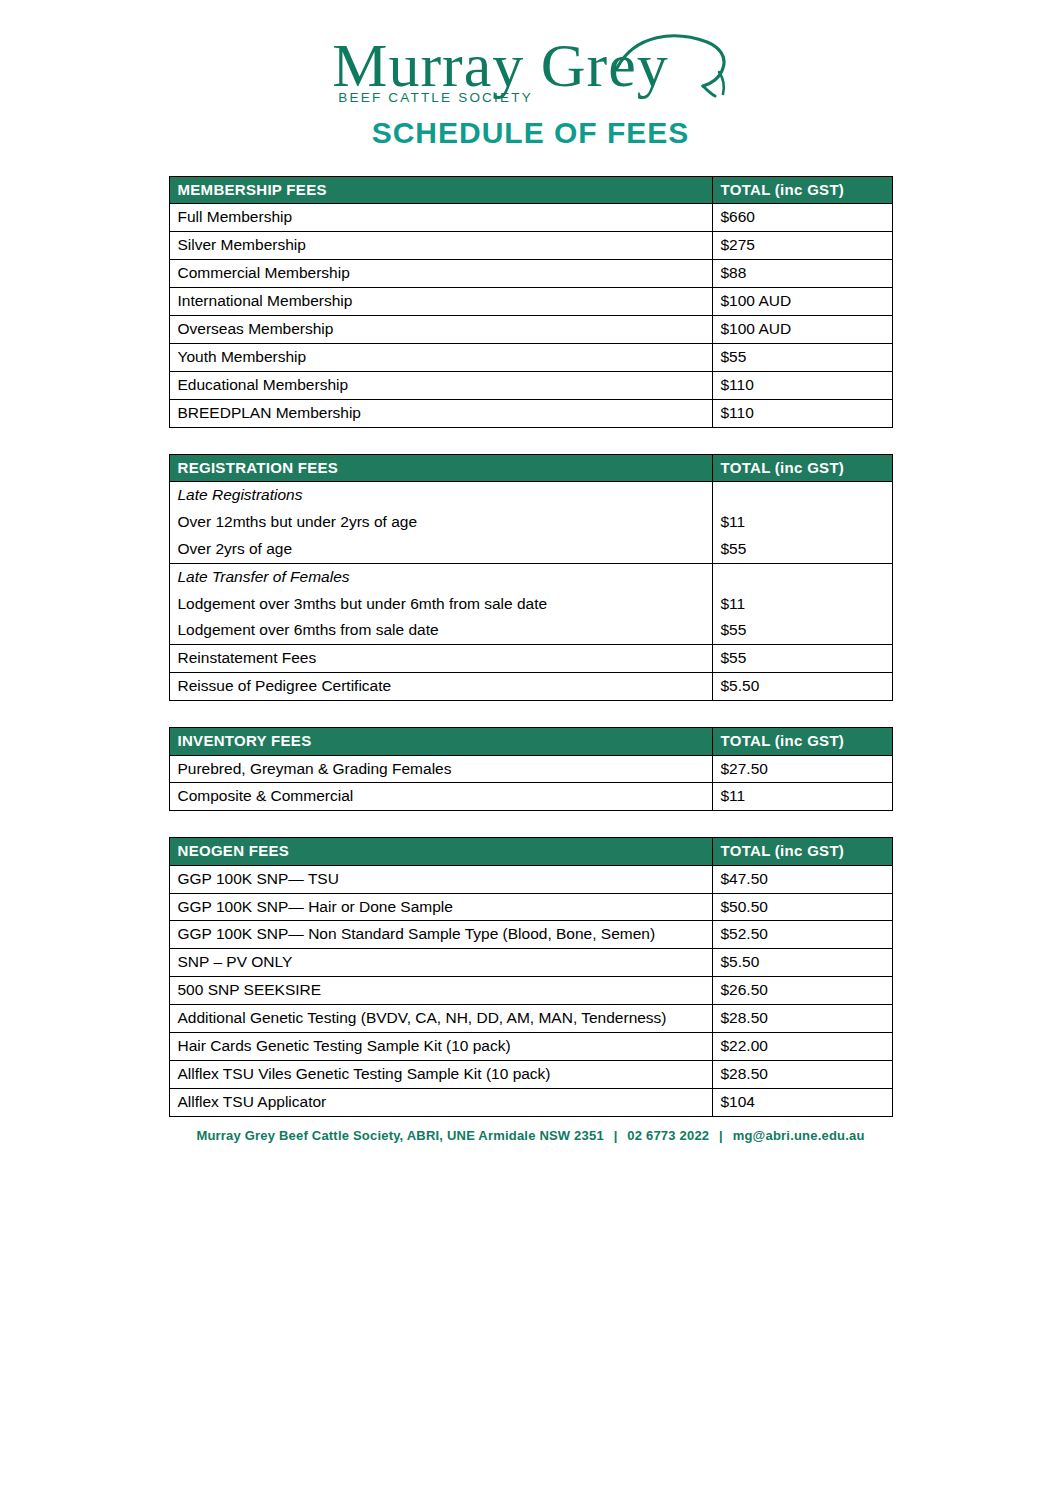Murray Grey
Beef Cattle Society
SCHEDULE OF FEES
| MEMBERSHIP FEES | TOTAL (inc GST) |
| --- | --- |
| Full Membership | $660 |
| Silver Membership | $275 |
| Commercial Membership | $88 |
| International Membership | $100 AUD |
| Overseas Membership | $100 AUD |
| Youth Membership | $55 |
| Educational Membership | $110 |
| BREEDPLAN Membership | $110 |
| REGISTRATION FEES | TOTAL (inc GST) |
| --- | --- |
| Late Registrations | |
| Over 12mths but under 2yrs of age | $11 |
| Over 2yrs of age | $55 |
| Late Transfer of Females | |
| Lodgement over 3mths but under 6mth from sale date | $11 |
| Lodgement over 6mths from sale date | $55 |
| Reinstatement Fees | $55 |
| Reissue of Pedigree Certificate | $5.50 |
| INVENTORY FEES | TOTAL (inc GST) |
| --- | --- |
| Purebred, Greyman & Grading Females | $27.50 |
| Composite & Commercial | $11 |
| NEOGEN FEES | TOTAL (inc GST) |
| --- | --- |
| GGP 100K SNP— TSU | $47.50 |
| GGP 100K SNP— Hair or Done Sample | $50.50 |
| GGP 100K SNP— Non Standard Sample Type (Blood, Bone, Semen) | $52.50 |
| SNP – PV ONLY | $5.50 |
| 500 SNP SEEKSIRE | $26.50 |
| Additional Genetic Testing (BVDV, CA, NH, DD, AM, MAN, Tenderness) | $28.50 |
| Hair Cards Genetic Testing Sample Kit (10 pack) | $22.00 |
| Allflex TSU Viles Genetic Testing Sample Kit (10 pack) | $28.50 |
| Allflex TSU Applicator | $104 |
Murray Grey Beef Cattle Society, ABRI, UNE Armidale NSW 2351 | 02 6773 2022 | mg@abri.une.edu.au